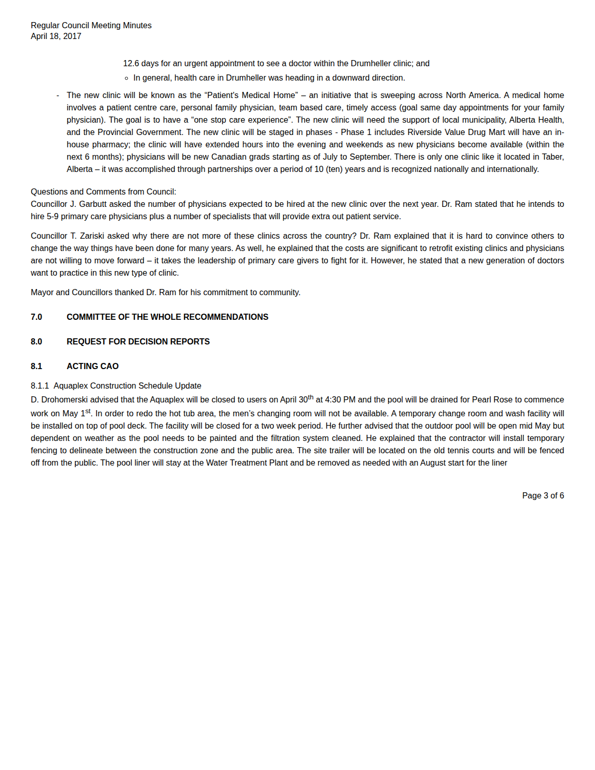Regular Council Meeting Minutes
April 18, 2017
12.6 days for an urgent appointment to see a doctor within the Drumheller clinic; and
In general, health care in Drumheller was heading in a downward direction.
The new clinic will be known as the “Patient's Medical Home” – an initiative that is sweeping across North America. A medical home involves a patient centre care, personal family physician, team based care, timely access (goal same day appointments for your family physician). The goal is to have a “one stop care experience”. The new clinic will need the support of local municipality, Alberta Health, and the Provincial Government. The new clinic will be staged in phases - Phase 1 includes Riverside Value Drug Mart will have an in-house pharmacy; the clinic will have extended hours into the evening and weekends as new physicians become available (within the next 6 months); physicians will be new Canadian grads starting as of July to September. There is only one clinic like it located in Taber, Alberta – it was accomplished through partnerships over a period of 10 (ten) years and is recognized nationally and internationally.
Questions and Comments from Council:
Councillor J. Garbutt asked the number of physicians expected to be hired at the new clinic over the next year. Dr. Ram stated that he intends to hire 5-9 primary care physicians plus a number of specialists that will provide extra out patient service.
Councillor T. Zariski asked why there are not more of these clinics across the country? Dr. Ram explained that it is hard to convince others to change the way things have been done for many years. As well, he explained that the costs are significant to retrofit existing clinics and physicians are not willing to move forward – it takes the leadership of primary care givers to fight for it. However, he stated that a new generation of doctors want to practice in this new type of clinic.
Mayor and Councillors thanked Dr. Ram for his commitment to community.
7.0 COMMITTEE OF THE WHOLE RECOMMENDATIONS
8.0 REQUEST FOR DECISION REPORTS
8.1 ACTING CAO
8.1.1 Aquaplex Construction Schedule Update
D. Drohomerski advised that the Aquaplex will be closed to users on April 30th at 4:30 PM and the pool will be drained for Pearl Rose to commence work on May 1st. In order to redo the hot tub area, the men’s changing room will not be available. A temporary change room and wash facility will be installed on top of pool deck. The facility will be closed for a two week period. He further advised that the outdoor pool will be open mid May but dependent on weather as the pool needs to be painted and the filtration system cleaned. He explained that the contractor will install temporary fencing to delineate between the construction zone and the public area. The site trailer will be located on the old tennis courts and will be fenced off from the public. The pool liner will stay at the Water Treatment Plant and be removed as needed with an August start for the liner
Page 3 of 6